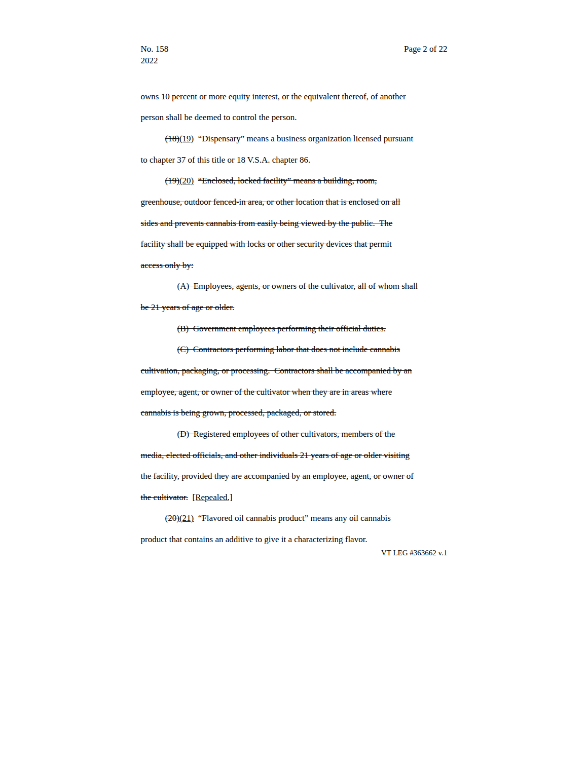No. 158
2022
Page 2 of 22
owns 10 percent or more equity interest, or the equivalent thereof, of another
person shall be deemed to control the person.
(18)(19) “Dispensary” means a business organization licensed pursuant
to chapter 37 of this title or 18 V.S.A. chapter 86.
(19)(20) “Enclosed, locked facility” means a building, room,
greenhouse, outdoor fenced-in area, or other location that is enclosed on all
sides and prevents cannabis from easily being viewed by the public. The
facility shall be equipped with locks or other security devices that permit
access only by:
(A) Employees, agents, or owners of the cultivator, all of whom shall
be 21 years of age or older.
(B) Government employees performing their official duties.
(C) Contractors performing labor that does not include cannabis
cultivation, packaging, or processing. Contractors shall be accompanied by an
employee, agent, or owner of the cultivator when they are in areas where
cannabis is being grown, processed, packaged, or stored.
(D) Registered employees of other cultivators, members of the
media, elected officials, and other individuals 21 years of age or older visiting
the facility, provided they are accompanied by an employee, agent, or owner of
the cultivator. [Repealed.]
(20)(21) “Flavored oil cannabis product” means any oil cannabis
product that contains an additive to give it a characterizing flavor.
VT LEG #363662 v.1